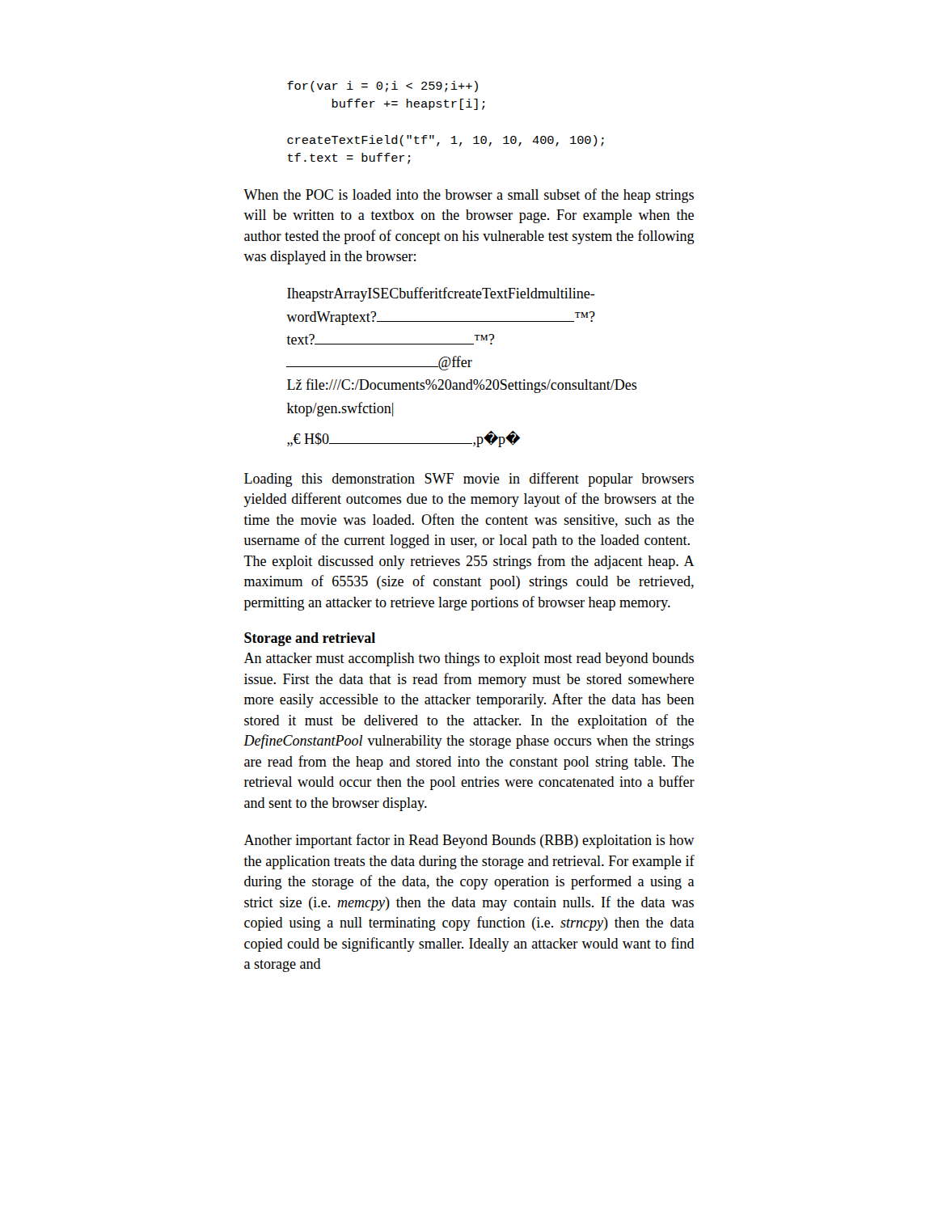for(var i = 0;i < 259;i++)
      buffer += heapstr[i];

createTextField("tf", 1, 10, 10, 400, 100);
tf.text = buffer;
When the POC is loaded into the browser a small subset of the heap strings will be written to a textbox on the browser page. For example when the author tested the proof of concept on his vulnerable test system the following was displayed in the browser:
IheapstrArrayISECbufferitfcreateTextFieldmultiline-
wordWraptext? ™?
text? ™?
@ffer
Lž file:///C:/Documents%20and%20Settings/consultant/Des
ktop/gen.swfction|
„€ H$0 ,p�p�
Loading this demonstration SWF movie in different popular browsers yielded different outcomes due to the memory layout of the browsers at the time the movie was loaded. Often the content was sensitive, such as the username of the current logged in user, or local path to the loaded content. The exploit discussed only retrieves 255 strings from the adjacent heap. A maximum of 65535 (size of constant pool) strings could be retrieved, permitting an attacker to retrieve large portions of browser heap memory.
Storage and retrieval
An attacker must accomplish two things to exploit most read beyond bounds issue. First the data that is read from memory must be stored somewhere more easily accessible to the attacker temporarily. After the data has been stored it must be delivered to the attacker. In the exploitation of the DefineConstantPool vulnerability the storage phase occurs when the strings are read from the heap and stored into the constant pool string table. The retrieval would occur then the pool entries were concatenated into a buffer and sent to the browser display.
Another important factor in Read Beyond Bounds (RBB) exploitation is how the application treats the data during the storage and retrieval. For example if during the storage of the data, the copy operation is performed a using a strict size (i.e. memcpy) then the data may contain nulls. If the data was copied using a null terminating copy function (i.e. strncpy) then the data copied could be significantly smaller. Ideally an attacker would want to find a storage and